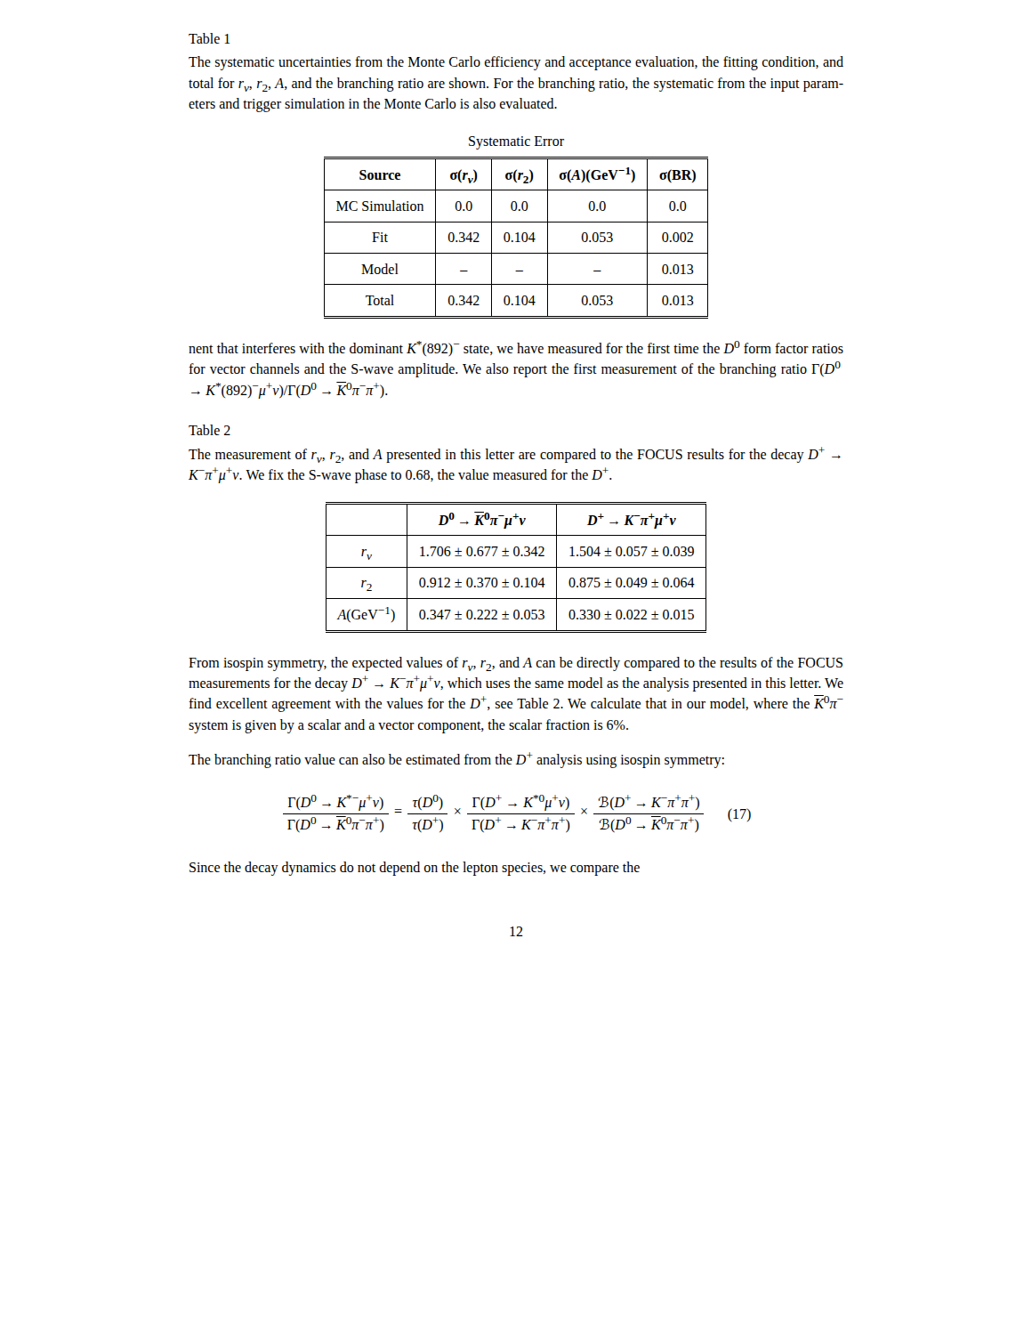Table 1
The systematic uncertainties from the Monte Carlo efficiency and acceptance evaluation, the fitting condition, and total for rv, r2, A, and the branching ratio are shown. For the branching ratio, the systematic from the input parameters and trigger simulation in the Monte Carlo is also evaluated.
Systematic Error
| Source | σ( r v ) | σ( r 2 ) | σ( A )(GeV −1 ) | σ(BR) |
| --- | --- | --- | --- | --- |
| MC Simulation | 0.0 | 0.0 | 0.0 | 0.0 |
| Fit | 0.342 | 0.104 | 0.053 | 0.002 |
| Model | – | – | – | 0.013 |
| Total | 0.342 | 0.104 | 0.053 | 0.013 |
nent that interferes with the dominant K*(892)− state, we have measured for the first time the D0 form factor ratios for vector channels and the S-wave amplitude. We also report the first measurement of the branching ratio Γ(D0 → K*(892)−μ+ν)/Γ(D0 → K0π−π+).
Table 2
The measurement of rv, r2, and A presented in this letter are compared to the FOCUS results for the decay D+ → K−π+μ+ν. We fix the S-wave phase to 0.68, the value measured for the D+.
| | D 0 → K 0 π − μ + ν | D + → K − π + μ + ν |
| --- | --- | --- |
| r v | 1.706 ± 0.677 ± 0.342 | 1.504 ± 0.057 ± 0.039 |
| r 2 | 0.912 ± 0.370 ± 0.104 | 0.875 ± 0.049 ± 0.064 |
| A (GeV −1 ) | 0.347 ± 0.222 ± 0.053 | 0.330 ± 0.022 ± 0.015 |
From isospin symmetry, the expected values of rv, r2, and A can be directly compared to the results of the FOCUS measurements for the decay D+ → K−π+μ+ν, which uses the same model as the analysis presented in this letter. We find excellent agreement with the values for the D+, see Table 2. We calculate that in our model, where the K0π− system is given by a scalar and a vector component, the scalar fraction is 6%.
The branching ratio value can also be estimated from the D+ analysis using isospin symmetry:
Γ(D0 → K*−μ+ν) Γ(D0 → K0π−π+) = τ(D0) τ(D+) × Γ(D+ → K*0μ+ν) Γ(D+ → K−π+π+) × ℬ(D+ → K−π+π+) ℬ(D0 → K0π−π+)
(17)
Since the decay dynamics do not depend on the lepton species, we compare the
12